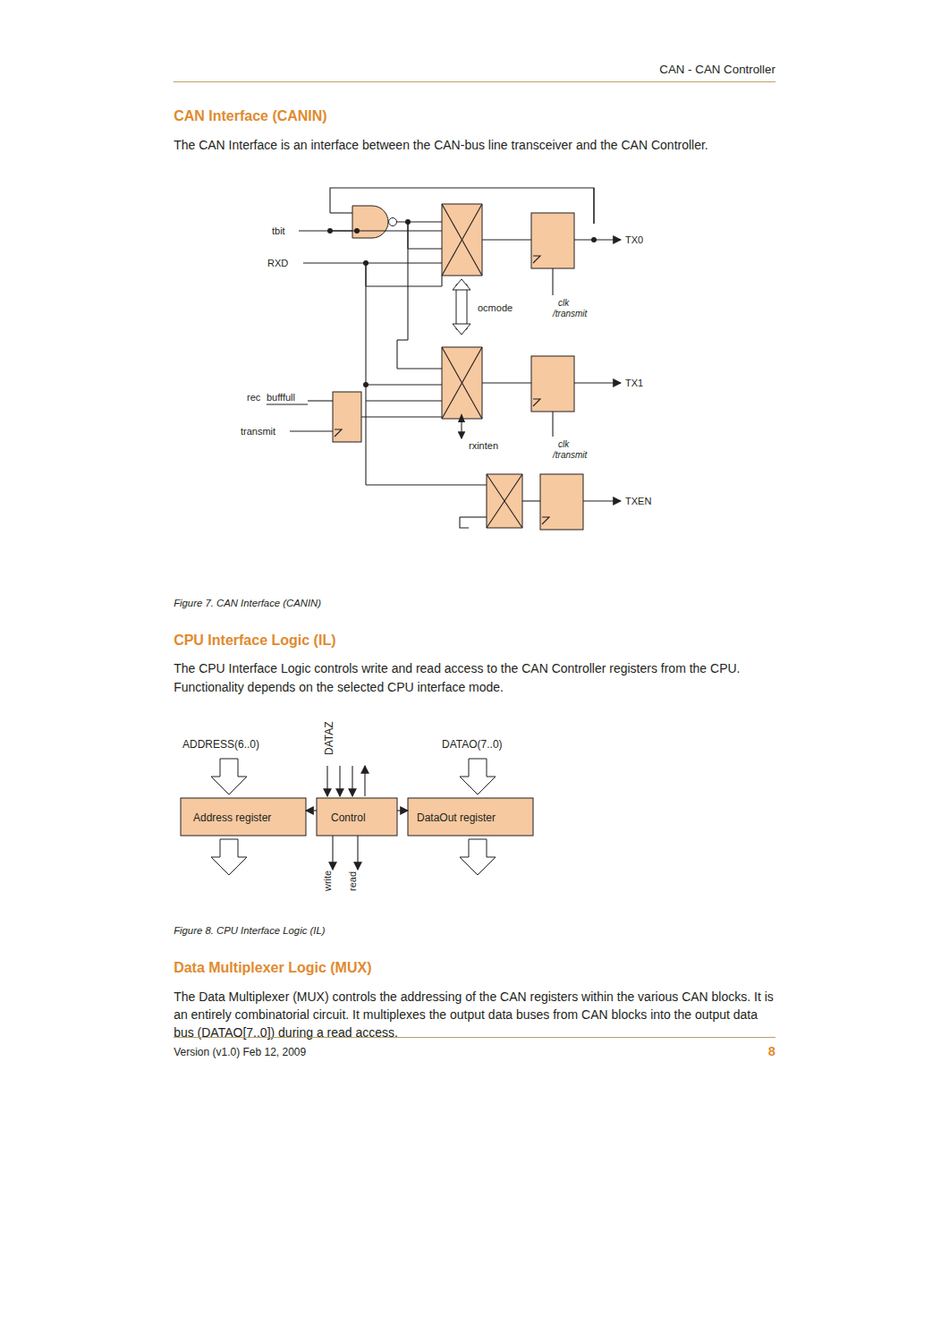CAN - CAN Controller
CAN Interface (CANIN)
The CAN Interface is an interface between the CAN-bus line transceiver and the CAN Controller.
tbit RXD TX0 ocmode clk /transmit rec bufffull transmit TX1 rxinten clk /transmit TXEN
Figure 7. CAN Interface (CANIN)
CPU Interface Logic (IL)
The CPU Interface Logic controls write and read access to the CAN Controller registers from the CPU. Functionality depends on the selected CPU interface mode.
ADDRESS(6..0) DATAZ DATAO(7..0) Address register Control DataOut register write read
Figure 8. CPU Interface Logic (IL)
Data Multiplexer Logic (MUX)
The Data Multiplexer (MUX) controls the addressing of the CAN registers within the various CAN blocks. It is an entirely combinatorial circuit. It multiplexes the output data buses from CAN blocks into the output data bus (DATAO[7..0]) during a read access.
Version (v1.0) Feb 12, 2009 8